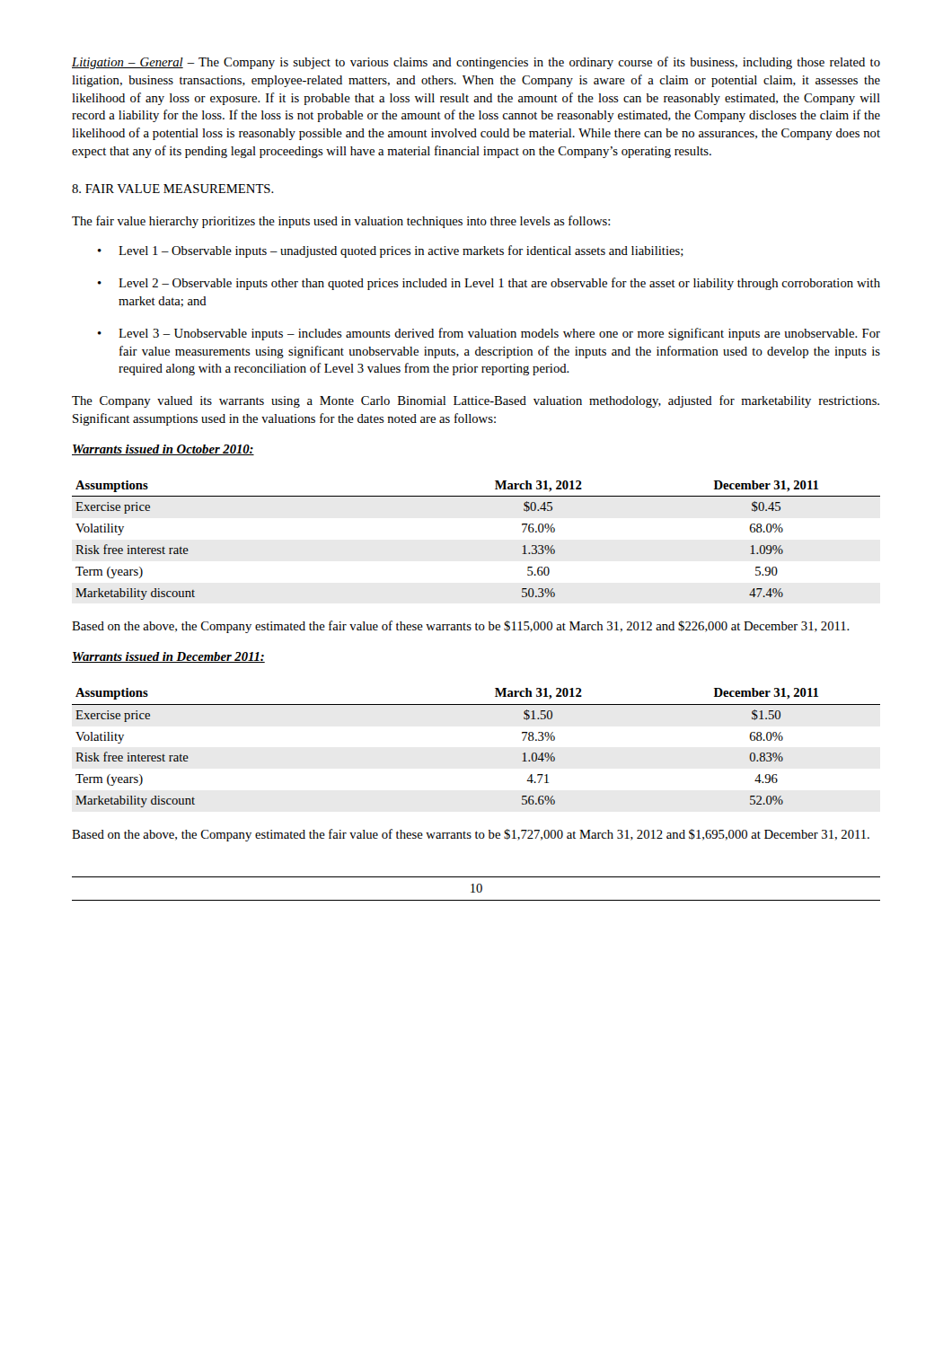Litigation – General – The Company is subject to various claims and contingencies in the ordinary course of its business, including those related to litigation, business transactions, employee-related matters, and others. When the Company is aware of a claim or potential claim, it assesses the likelihood of any loss or exposure. If it is probable that a loss will result and the amount of the loss can be reasonably estimated, the Company will record a liability for the loss. If the loss is not probable or the amount of the loss cannot be reasonably estimated, the Company discloses the claim if the likelihood of a potential loss is reasonably possible and the amount involved could be material. While there can be no assurances, the Company does not expect that any of its pending legal proceedings will have a material financial impact on the Company’s operating results.
8. FAIR VALUE MEASUREMENTS.
The fair value hierarchy prioritizes the inputs used in valuation techniques into three levels as follows:
Level 1 – Observable inputs – unadjusted quoted prices in active markets for identical assets and liabilities;
Level 2 – Observable inputs other than quoted prices included in Level 1 that are observable for the asset or liability through corroboration with market data; and
Level 3 – Unobservable inputs – includes amounts derived from valuation models where one or more significant inputs are unobservable. For fair value measurements using significant unobservable inputs, a description of the inputs and the information used to develop the inputs is required along with a reconciliation of Level 3 values from the prior reporting period.
The Company valued its warrants using a Monte Carlo Binomial Lattice-Based valuation methodology, adjusted for marketability restrictions. Significant assumptions used in the valuations for the dates noted are as follows:
Warrants issued in October 2010:
| Assumptions | March 31, 2012 | December 31, 2011 |
| --- | --- | --- |
| Exercise price | $0.45 | $0.45 |
| Volatility | 76.0% | 68.0% |
| Risk free interest rate | 1.33% | 1.09% |
| Term (years) | 5.60 | 5.90 |
| Marketability discount | 50.3% | 47.4% |
Based on the above, the Company estimated the fair value of these warrants to be $115,000 at March 31, 2012 and $226,000 at December 31, 2011.
Warrants issued in December 2011:
| Assumptions | March 31, 2012 | December 31, 2011 |
| --- | --- | --- |
| Exercise price | $1.50 | $1.50 |
| Volatility | 78.3% | 68.0% |
| Risk free interest rate | 1.04% | 0.83% |
| Term (years) | 4.71 | 4.96 |
| Marketability discount | 56.6% | 52.0% |
Based on the above, the Company estimated the fair value of these warrants to be $1,727,000 at March 31, 2012 and $1,695,000 at December 31, 2011.
10